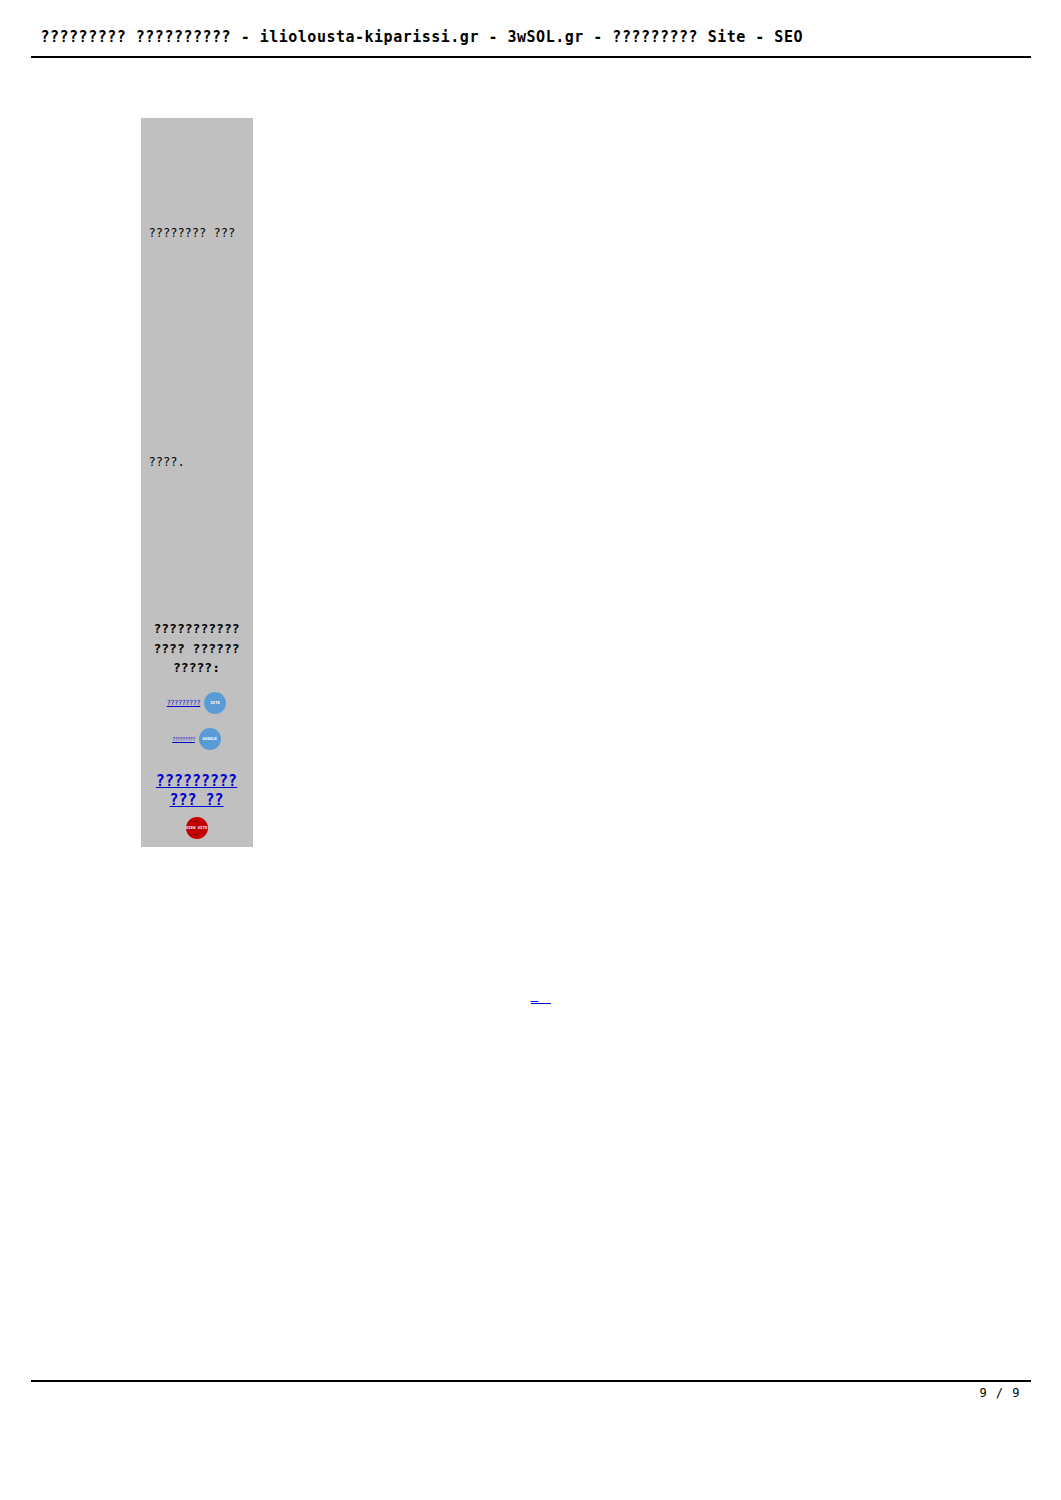????????? ?????????? - iliolousta-kiparissi.gr - 3wSOL.gr - ????????? Site - SEO
???????? ???
????.
??????????? ???? ?????? ?????:
????????? SITE
????????? GOOGLE
????????? ??? ?? VIEW SITE
9 / 9